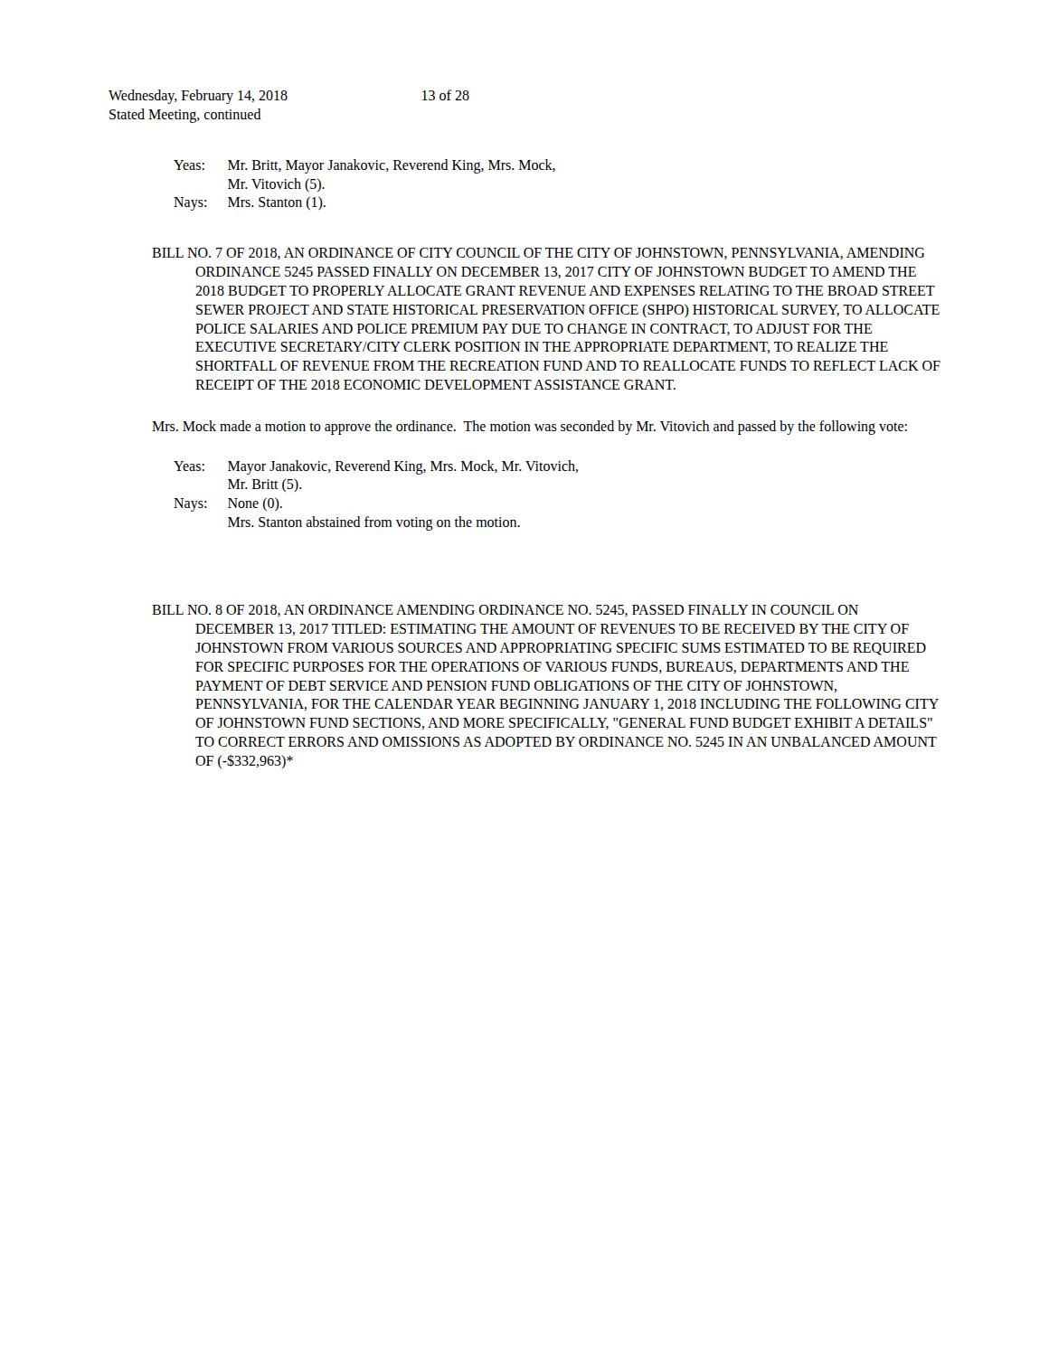Wednesday, February 14, 201813 of 28 Stated Meeting, continued
Yeas: Mr. Britt, Mayor Janakovic, Reverend King, Mrs. Mock,
Mr. Vitovich (5).
Nays: Mrs. Stanton (1).
BILL NO. 7 OF 2018, AN ORDINANCE OF CITY COUNCIL OF THE CITY OF JOHNSTOWN, PENNSYLVANIA, AMENDING ORDINANCE 5245 PASSED FINALLY ON DECEMBER 13, 2017 CITY OF JOHNSTOWN BUDGET TO AMEND THE 2018 BUDGET TO PROPERLY ALLOCATE GRANT REVENUE AND EXPENSES RELATING TO THE BROAD STREET SEWER PROJECT AND STATE HISTORICAL PRESERVATION OFFICE (SHPO) HISTORICAL SURVEY, TO ALLOCATE POLICE SALARIES AND POLICE PREMIUM PAY DUE TO CHANGE IN CONTRACT, TO ADJUST FOR THE EXECUTIVE SECRETARY/CITY CLERK POSITION IN THE APPROPRIATE DEPARTMENT, TO REALIZE THE SHORTFALL OF REVENUE FROM THE RECREATION FUND AND TO REALLOCATE FUNDS TO REFLECT LACK OF RECEIPT OF THE 2018 ECONOMIC DEVELOPMENT ASSISTANCE GRANT.
Mrs. Mock made a motion to approve the ordinance. The motion was seconded by Mr. Vitovich and passed by the following vote:
Yeas: Mayor Janakovic, Reverend King, Mrs. Mock, Mr. Vitovich,
Mr. Britt (5).
Nays: None (0).
Mrs. Stanton abstained from voting on the motion.
BILL NO. 8 OF 2018, AN ORDINANCE AMENDING ORDINANCE NO. 5245, PASSED FINALLY IN COUNCIL ON DECEMBER 13, 2017 TITLED: ESTIMATING THE AMOUNT OF REVENUES TO BE RECEIVED BY THE CITY OF JOHNSTOWN FROM VARIOUS SOURCES AND APPROPRIATING SPECIFIC SUMS ESTIMATED TO BE REQUIRED FOR SPECIFIC PURPOSES FOR THE OPERATIONS OF VARIOUS FUNDS, BUREAUS, DEPARTMENTS AND THE PAYMENT OF DEBT SERVICE AND PENSION FUND OBLIGATIONS OF THE CITY OF JOHNSTOWN, PENNSYLVANIA, FOR THE CALENDAR YEAR BEGINNING JANUARY 1, 2018 INCLUDING THE FOLLOWING CITY OF JOHNSTOWN FUND SECTIONS, AND MORE SPECIFICALLY, "GENERAL FUND BUDGET EXHIBIT A DETAILS" TO CORRECT ERRORS AND OMISSIONS AS ADOPTED BY ORDINANCE NO. 5245 IN AN UNBALANCED AMOUNT OF (-$332,963)*